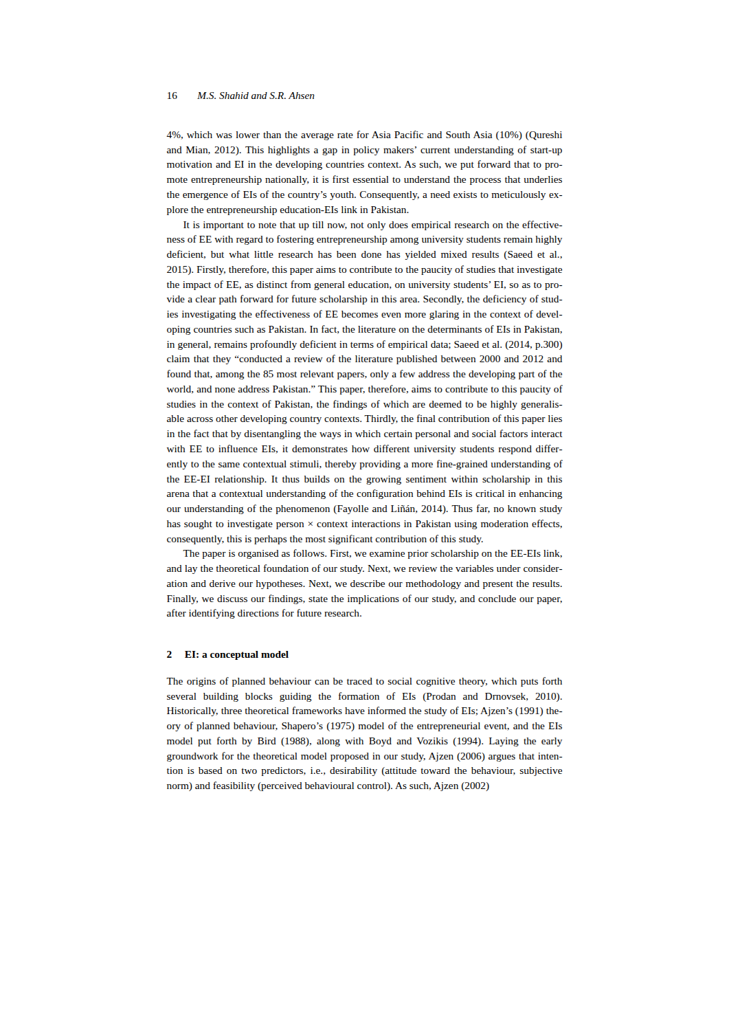16 M.S. Shahid and S.R. Ahsen
4%, which was lower than the average rate for Asia Pacific and South Asia (10%) (Qureshi and Mian, 2012). This highlights a gap in policy makers’ current understanding of start-up motivation and EI in the developing countries context. As such, we put forward that to promote entrepreneurship nationally, it is first essential to understand the process that underlies the emergence of EIs of the country’s youth. Consequently, a need exists to meticulously explore the entrepreneurship education-EIs link in Pakistan.
It is important to note that up till now, not only does empirical research on the effectiveness of EE with regard to fostering entrepreneurship among university students remain highly deficient, but what little research has been done has yielded mixed results (Saeed et al., 2015). Firstly, therefore, this paper aims to contribute to the paucity of studies that investigate the impact of EE, as distinct from general education, on university students’ EI, so as to provide a clear path forward for future scholarship in this area. Secondly, the deficiency of studies investigating the effectiveness of EE becomes even more glaring in the context of developing countries such as Pakistan. In fact, the literature on the determinants of EIs in Pakistan, in general, remains profoundly deficient in terms of empirical data; Saeed et al. (2014, p.300) claim that they “conducted a review of the literature published between 2000 and 2012 and found that, among the 85 most relevant papers, only a few address the developing part of the world, and none address Pakistan.” This paper, therefore, aims to contribute to this paucity of studies in the context of Pakistan, the findings of which are deemed to be highly generalisable across other developing country contexts. Thirdly, the final contribution of this paper lies in the fact that by disentangling the ways in which certain personal and social factors interact with EE to influence EIs, it demonstrates how different university students respond differently to the same contextual stimuli, thereby providing a more fine-grained understanding of the EE-EI relationship. It thus builds on the growing sentiment within scholarship in this arena that a contextual understanding of the configuration behind EIs is critical in enhancing our understanding of the phenomenon (Fayolle and Liñán, 2014). Thus far, no known study has sought to investigate person × context interactions in Pakistan using moderation effects, consequently, this is perhaps the most significant contribution of this study.
The paper is organised as follows. First, we examine prior scholarship on the EE-EIs link, and lay the theoretical foundation of our study. Next, we review the variables under consideration and derive our hypotheses. Next, we describe our methodology and present the results. Finally, we discuss our findings, state the implications of our study, and conclude our paper, after identifying directions for future research.
2 EI: a conceptual model
The origins of planned behaviour can be traced to social cognitive theory, which puts forth several building blocks guiding the formation of EIs (Prodan and Drnovsek, 2010). Historically, three theoretical frameworks have informed the study of EIs; Ajzen’s (1991) theory of planned behaviour, Shapero’s (1975) model of the entrepreneurial event, and the EIs model put forth by Bird (1988), along with Boyd and Vozikis (1994). Laying the early groundwork for the theoretical model proposed in our study, Ajzen (2006) argues that intention is based on two predictors, i.e., desirability (attitude toward the behaviour, subjective norm) and feasibility (perceived behavioural control). As such, Ajzen (2002)